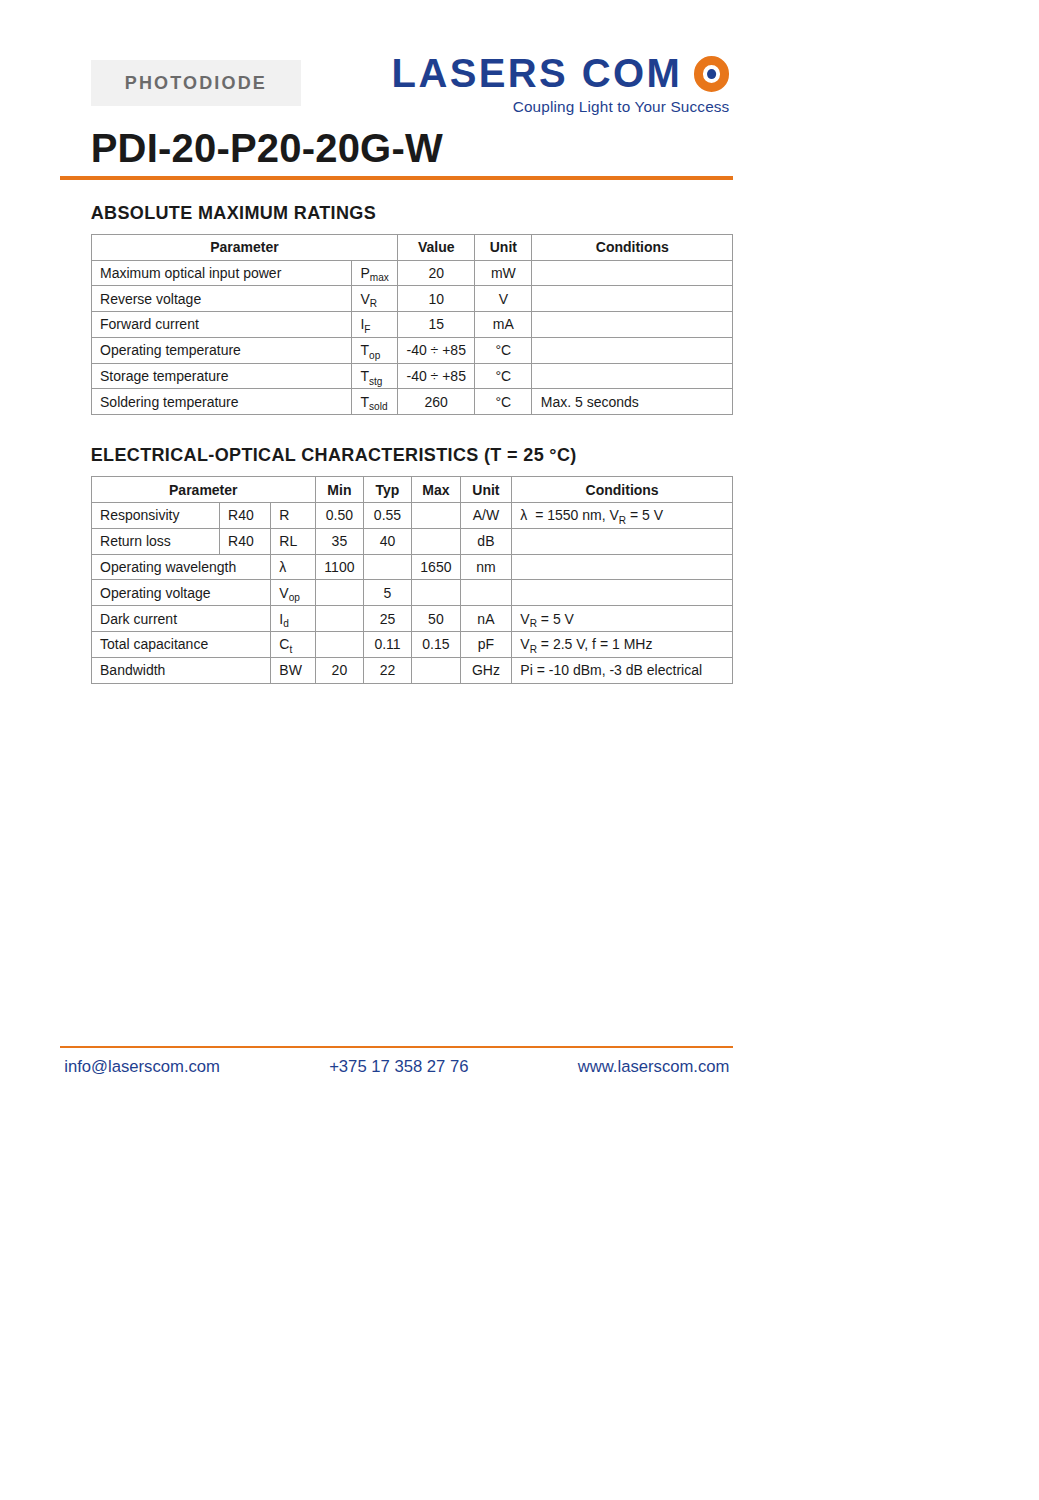PHOTODIODE
LASERS COM
Coupling Light to Your Success
PDI-20-P20-20G-W
ABSOLUTE MAXIMUM RATINGS
| Parameter | Value | Unit | Conditions |
| --- | --- | --- | --- |
| Maximum optical input power | P max | 20 | mW | |
| Reverse voltage | V R | 10 | V | |
| Forward current | I F | 15 | mA | |
| Operating temperature | T op | -40 ÷ +85 | °C | |
| Storage temperature | T stg | -40 ÷ +85 | °C | |
| Soldering temperature | T sold | 260 | °C | Max. 5 seconds |
ELECTRICAL-OPTICAL CHARACTERISTICS (T = 25 °C)
| Parameter | Min | Typ | Max | Unit | Conditions |
| --- | --- | --- | --- | --- | --- |
| Responsivity | R40 | R | 0.50 | 0.55 | | A/W | λ = 1550 nm, V R = 5 V |
| Return loss | R40 | RL | 35 | 40 | | dB | |
| Operating wavelength | λ | 1100 | | 1650 | nm | |
| Operating voltage | V op | | 5 | | | |
| Dark current | I d | | 25 | 50 | nA | V R = 5 V |
| Total capacitance | C t | | 0.11 | 0.15 | pF | V R = 2.5 V, f = 1 MHz |
| Bandwidth | BW | 20 | 22 | | GHz | Pi = -10 dBm, -3 dB electrical |
info@laserscom.com
+375 17 358 27 76
www.laserscom.com